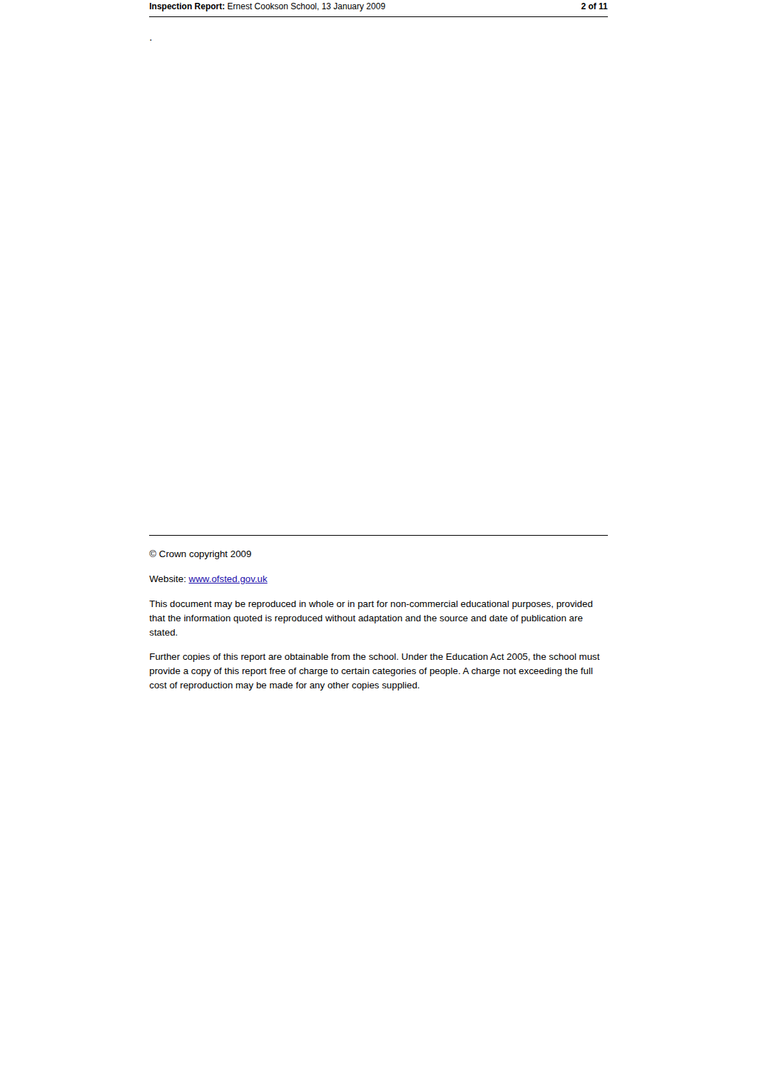Inspection Report: Ernest Cookson School, 13 January 2009
2 of 11
.
© Crown copyright 2009
Website: www.ofsted.gov.uk
This document may be reproduced in whole or in part for non-commercial educational purposes, provided that the information quoted is reproduced without adaptation and the source and date of publication are stated.
Further copies of this report are obtainable from the school. Under the Education Act 2005, the school must provide a copy of this report free of charge to certain categories of people. A charge not exceeding the full cost of reproduction may be made for any other copies supplied.